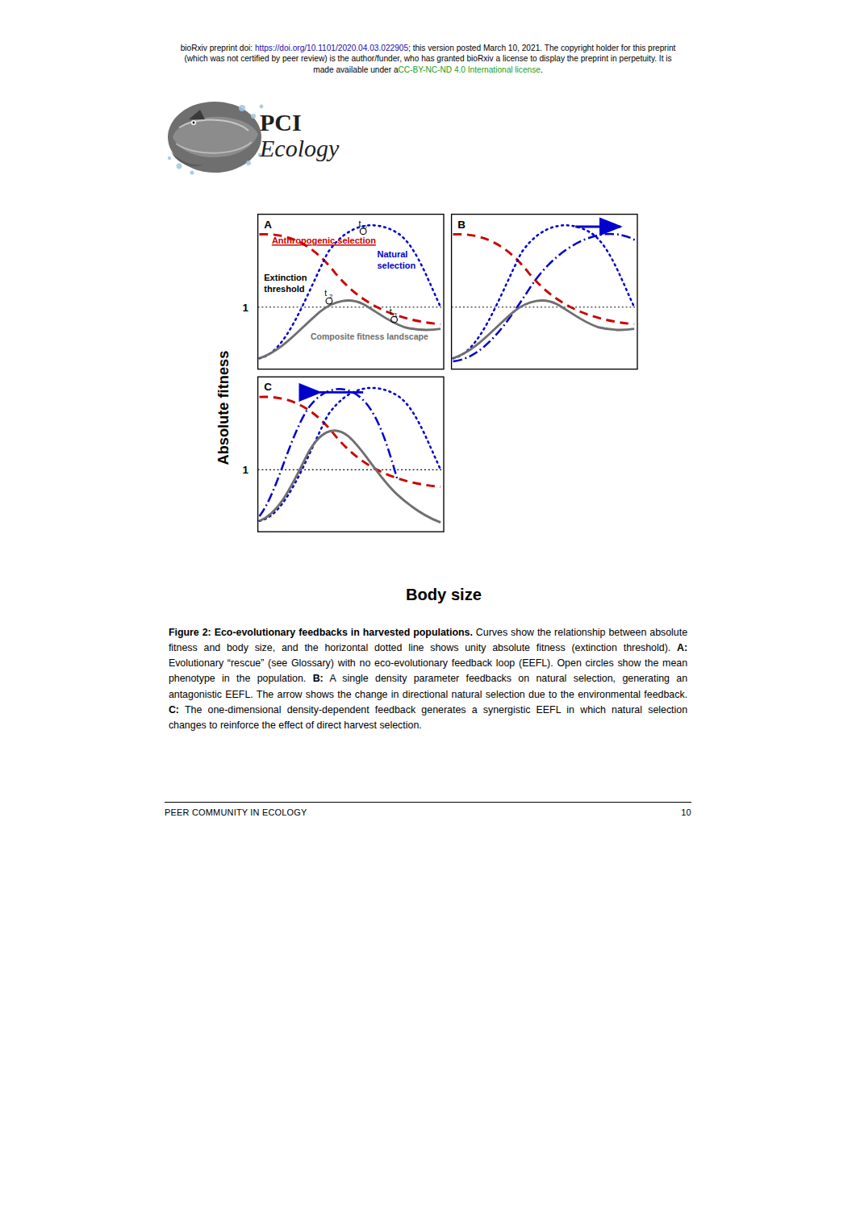bioRxiv preprint doi: https://doi.org/10.1101/2020.04.03.022905; this version posted March 10, 2021. The copyright holder for this preprint
(which was not certified by peer review) is the author/funder, who has granted bioRxiv a license to display the preprint in perpetuity. It is
made available under aCC-BY-NC-ND 4.0 International license.
PCI Ecology PCI Ecology
Figure 2 panels A, B and C Absolute fitness Body size A 1 Anthropogenic selection Natural selection Extinction threshold Composite fitness landscape t 0 t 2 t 1 B C 1
Figure 2: Eco-evolutionary feedbacks in harvested populations. Curves show the relationship between absolute fitness and body size, and the horizontal dotted line shows unity absolute fitness (extinction threshold). A: Evolutionary “rescue” (see Glossary) with no eco-evolutionary feedback loop (EEFL). Open circles show the mean phenotype in the population. B: A single density parameter feedbacks on natural selection, generating an antagonistic EEFL. The arrow shows the change in directional natural selection due to the environmental feedback. C: The one-dimensional density-dependent feedback generates a synergistic EEFL in which natural selection changes to reinforce the effect of direct harvest selection.
Peer Community In Ecology 10